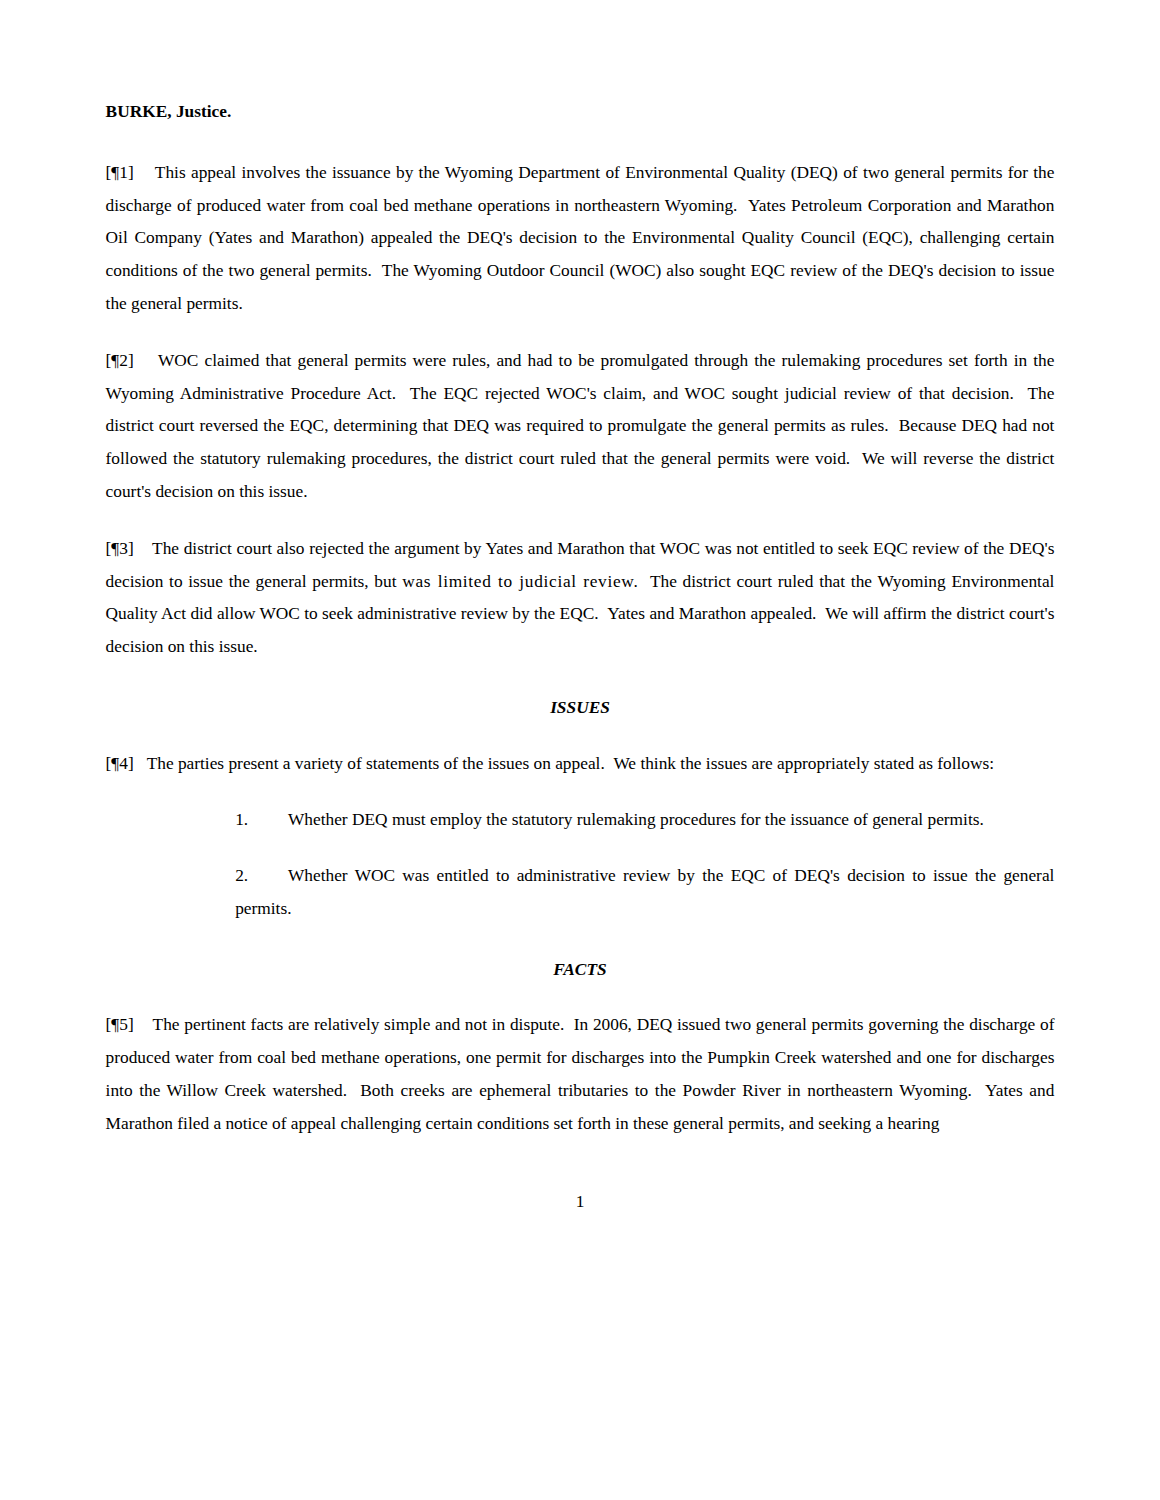BURKE, Justice.
[¶1] This appeal involves the issuance by the Wyoming Department of Environmental Quality (DEQ) of two general permits for the discharge of produced water from coal bed methane operations in northeastern Wyoming. Yates Petroleum Corporation and Marathon Oil Company (Yates and Marathon) appealed the DEQ's decision to the Environmental Quality Council (EQC), challenging certain conditions of the two general permits. The Wyoming Outdoor Council (WOC) also sought EQC review of the DEQ's decision to issue the general permits.
[¶2] WOC claimed that general permits were rules, and had to be promulgated through the rulemaking procedures set forth in the Wyoming Administrative Procedure Act. The EQC rejected WOC's claim, and WOC sought judicial review of that decision. The district court reversed the EQC, determining that DEQ was required to promulgate the general permits as rules. Because DEQ had not followed the statutory rulemaking procedures, the district court ruled that the general permits were void. We will reverse the district court's decision on this issue.
[¶3] The district court also rejected the argument by Yates and Marathon that WOC was not entitled to seek EQC review of the DEQ's decision to issue the general permits, but was limited to judicial review. The district court ruled that the Wyoming Environmental Quality Act did allow WOC to seek administrative review by the EQC. Yates and Marathon appealed. We will affirm the district court's decision on this issue.
ISSUES
[¶4] The parties present a variety of statements of the issues on appeal. We think the issues are appropriately stated as follows:
1. Whether DEQ must employ the statutory rulemaking procedures for the issuance of general permits.
2. Whether WOC was entitled to administrative review by the EQC of DEQ's decision to issue the general permits.
FACTS
[¶5] The pertinent facts are relatively simple and not in dispute. In 2006, DEQ issued two general permits governing the discharge of produced water from coal bed methane operations, one permit for discharges into the Pumpkin Creek watershed and one for discharges into the Willow Creek watershed. Both creeks are ephemeral tributaries to the Powder River in northeastern Wyoming. Yates and Marathon filed a notice of appeal challenging certain conditions set forth in these general permits, and seeking a hearing
1